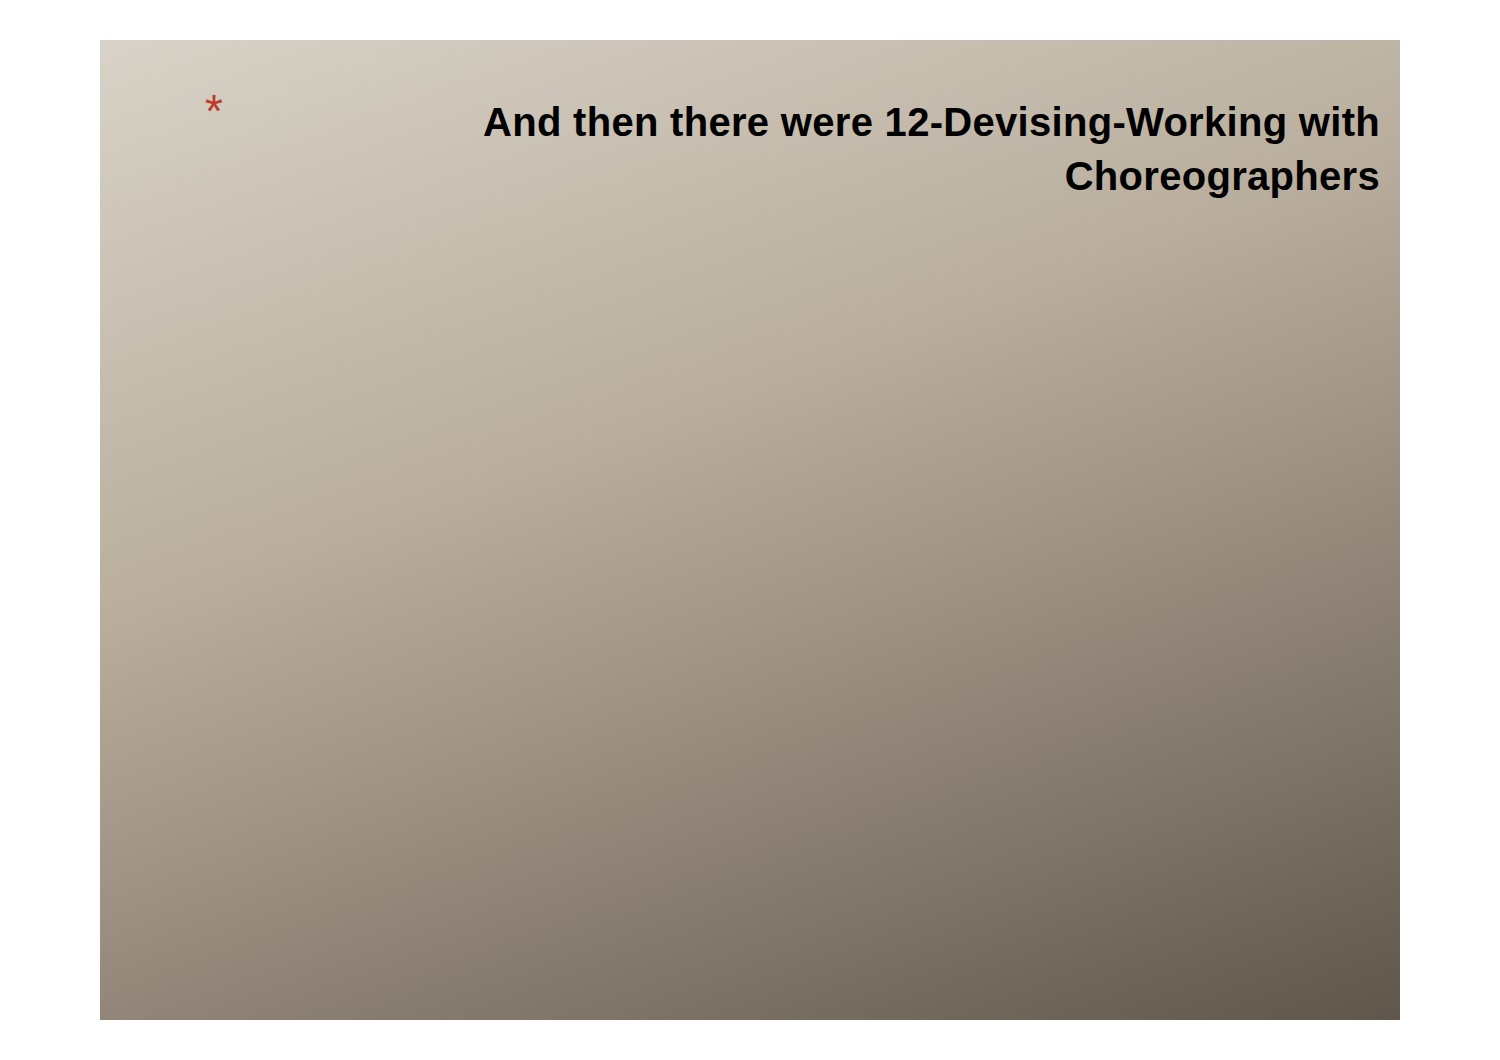*
And then there were 12-Devising-Working with Choreographers